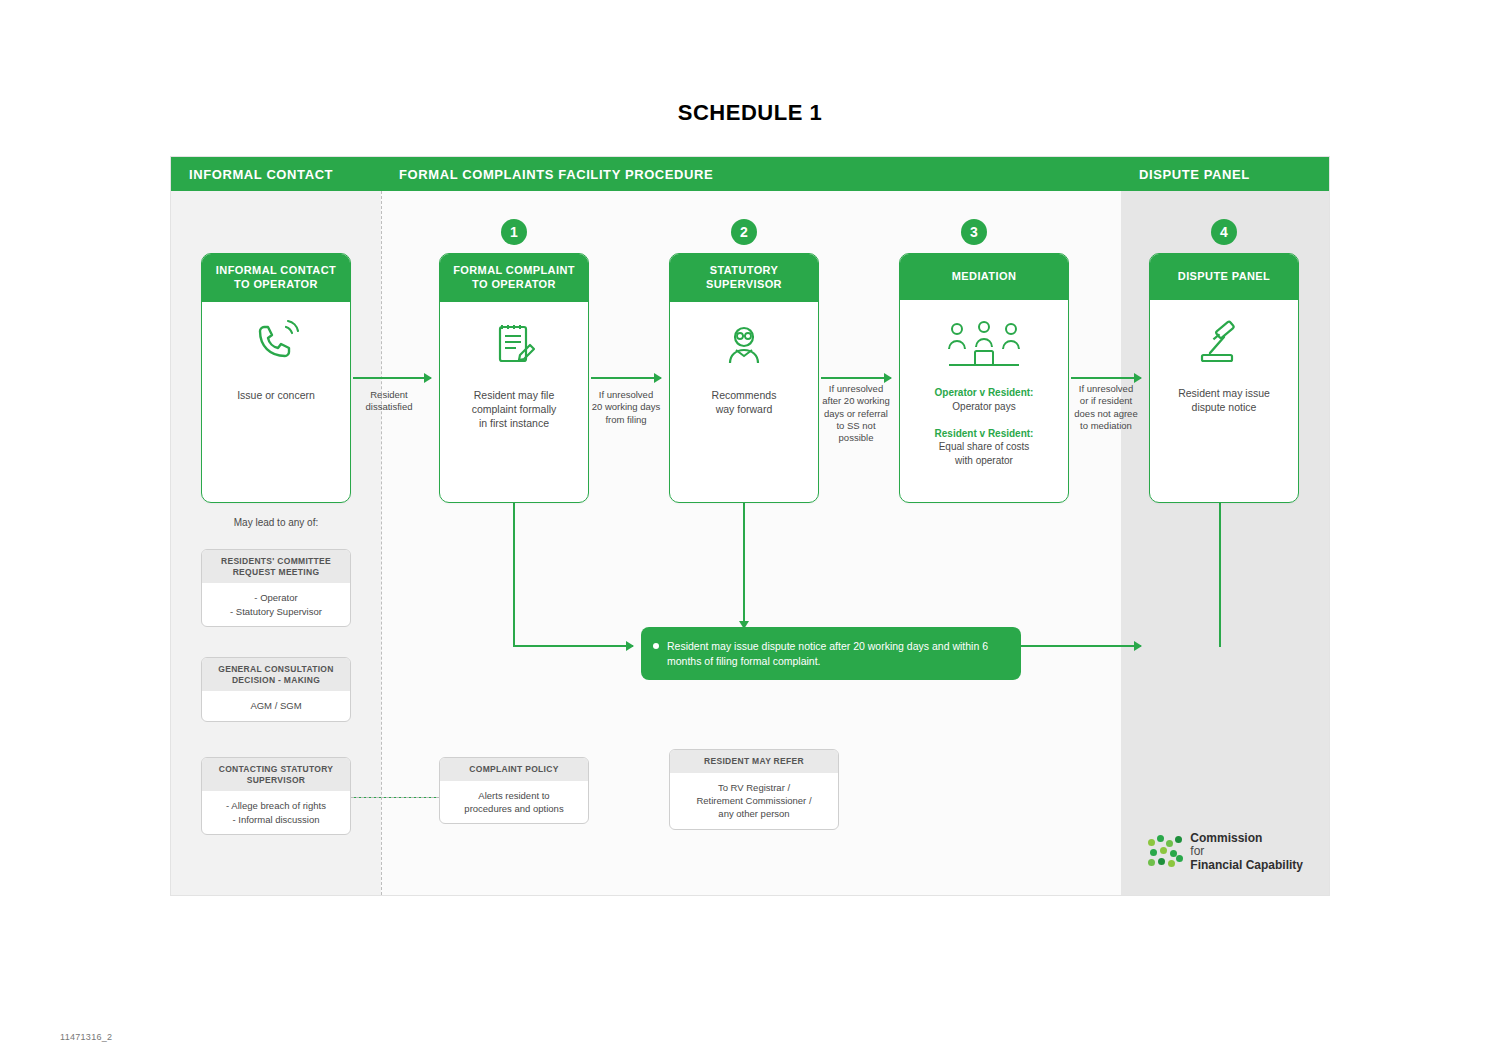SCHEDULE 1
INFORMAL CONTACT
FORMAL COMPLAINTS FACILITY PROCEDURE
DISPUTE PANEL
1
2
3
4
INFORMAL CONTACT
TO OPERATOR
Issue or concern
FORMAL COMPLAINT
TO OPERATOR
Resident may file
complaint formally
in first instance
STATUTORY
SUPERVISOR
Recommends
way forward
MEDIATION
Operator v Resident:
Operator pays
Resident v Resident:
Equal share of costs
with operator
DISPUTE PANEL
Resident may issue
dispute notice
Resident
dissatisfied
If unresolved
20 working days
from filing
If unresolved
after 20 working
days or referral
to SS not
possible
If unresolved
or if resident
does not agree
to mediation
Resident may issue dispute notice after 20 working days and within 6 months of filing formal complaint.
May lead to any of:
RESIDENTS' COMMITTEE
REQUEST MEETING
- Operator
- Statutory Supervisor
GENERAL CONSULTATION
DECISION - MAKING
AGM / SGM
CONTACTING STATUTORY
SUPERVISOR
- Allege breach of rights
- Informal discussion
COMPLAINT POLICY
Alerts resident to
procedures and options
RESIDENT MAY REFER
To RV Registrar /
Retirement Commissioner /
any other person
Commission for Financial Capability
11471316_2